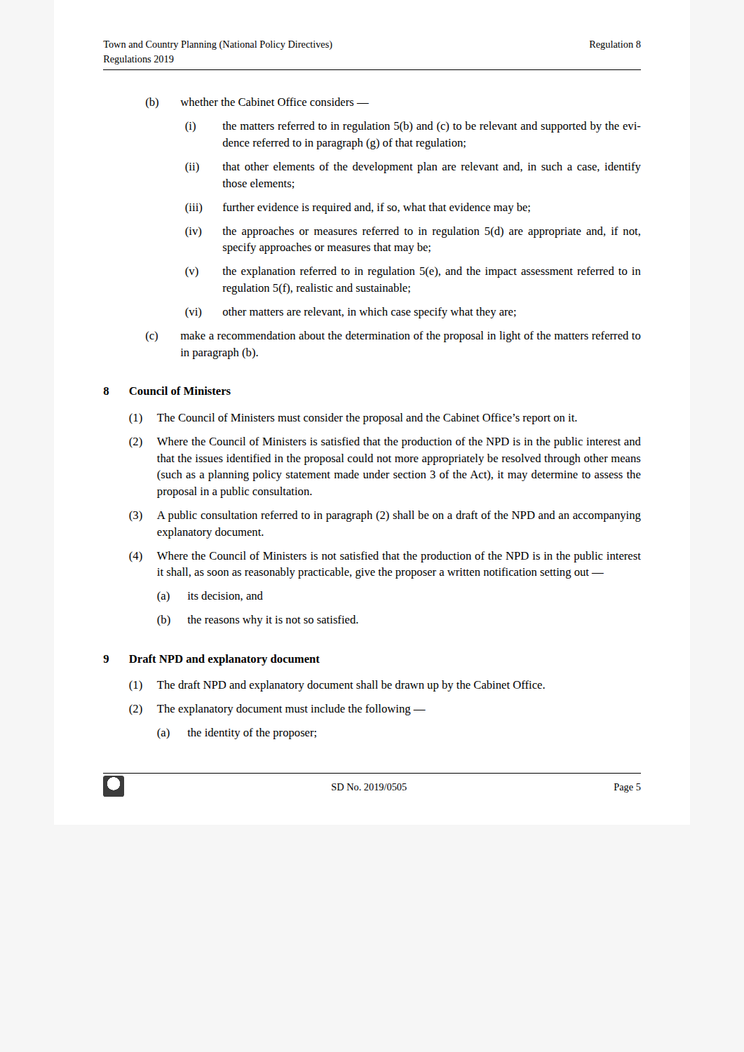Town and Country Planning (National Policy Directives)
Regulations 2019
Regulation 8
(b) whether the Cabinet Office considers —
(i) the matters referred to in regulation 5(b) and (c) to be relevant and supported by the evidence referred to in paragraph (g) of that regulation;
(ii) that other elements of the development plan are relevant and, in such a case, identify those elements;
(iii) further evidence is required and, if so, what that evidence may be;
(iv) the approaches or measures referred to in regulation 5(d) are appropriate and, if not, specify approaches or measures that may be;
(v) the explanation referred to in regulation 5(e), and the impact assessment referred to in regulation 5(f), realistic and sustainable;
(vi) other matters are relevant, in which case specify what they are;
(c) make a recommendation about the determination of the proposal in light of the matters referred to in paragraph (b).
8 Council of Ministers
(1) The Council of Ministers must consider the proposal and the Cabinet Office’s report on it.
(2) Where the Council of Ministers is satisfied that the production of the NPD is in the public interest and that the issues identified in the proposal could not more appropriately be resolved through other means (such as a planning policy statement made under section 3 of the Act), it may determine to assess the proposal in a public consultation.
(3) A public consultation referred to in paragraph (2) shall be on a draft of the NPD and an accompanying explanatory document.
(4) Where the Council of Ministers is not satisfied that the production of the NPD is in the public interest it shall, as soon as reasonably practicable, give the proposer a written notification setting out —
(a) its decision, and
(b) the reasons why it is not so satisfied.
9 Draft NPD and explanatory document
(1) The draft NPD and explanatory document shall be drawn up by the Cabinet Office.
(2) The explanatory document must include the following —
(a) the identity of the proposer;
SD No. 2019/0505 Page 5